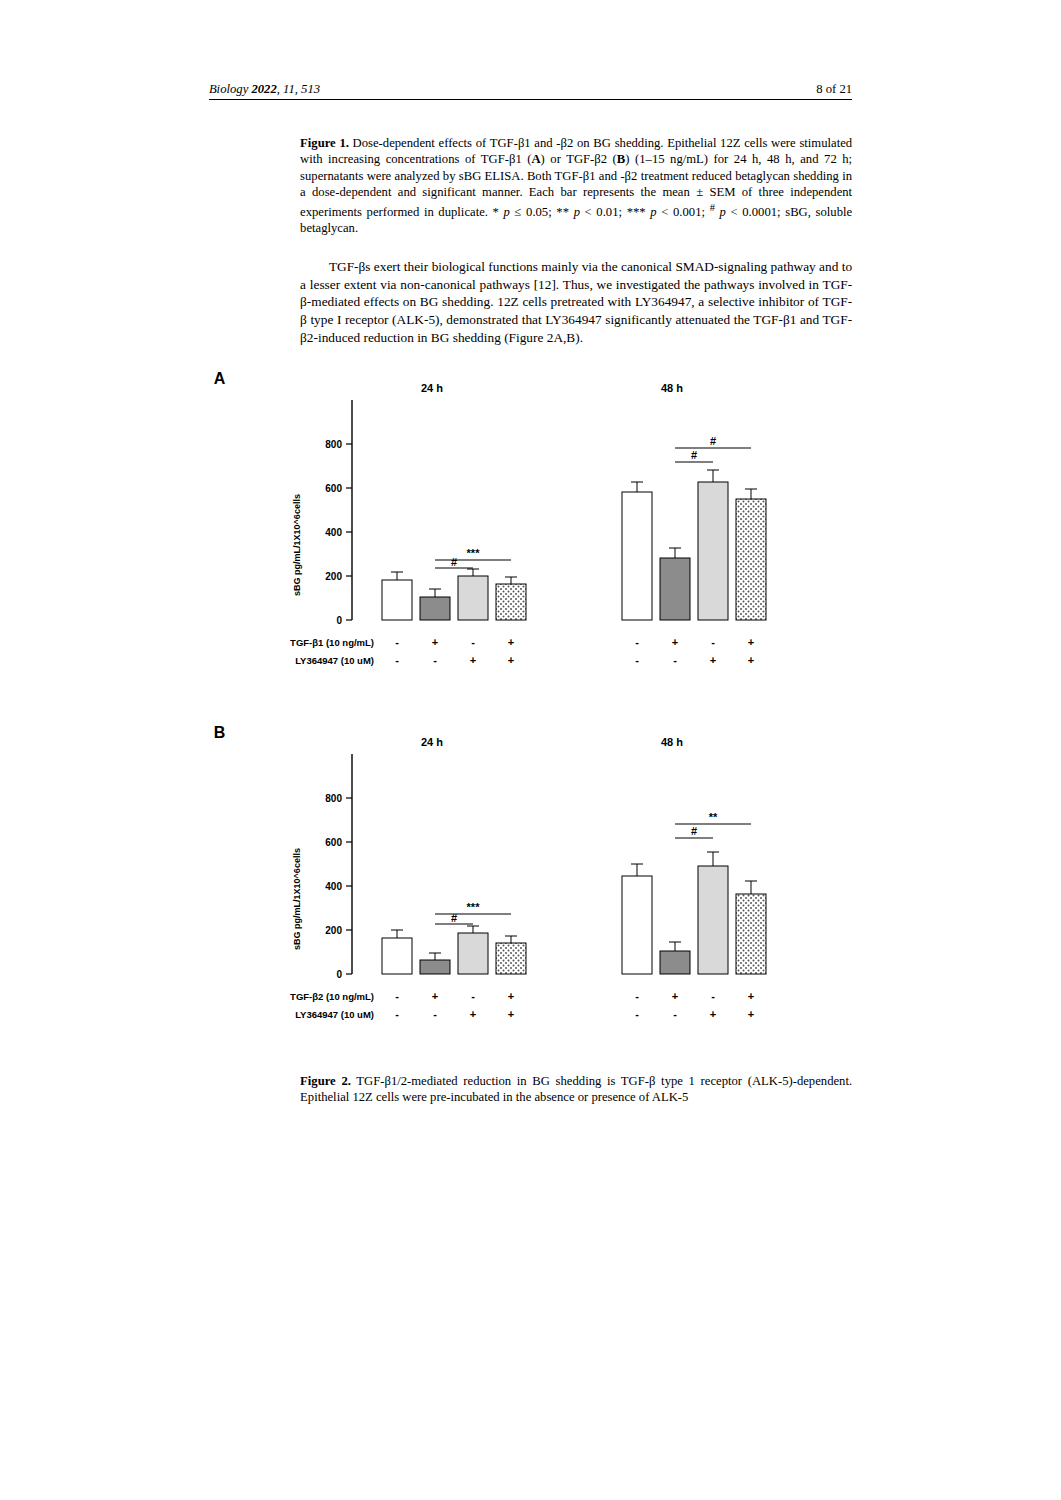Biology 2022, 11, 513 8 of 21
Figure 1. Dose-dependent effects of TGF-β1 and -β2 on BG shedding. Epithelial 12Z cells were stimulated with increasing concentrations of TGF-β1 (A) or TGF-β2 (B) (1–15 ng/mL) for 24 h, 48 h, and 72 h; supernatants were analyzed by sBG ELISA. Both TGF-β1 and -β2 treatment reduced betaglycan shedding in a dose-dependent and significant manner. Each bar represents the mean ± SEM of three independent experiments performed in duplicate. * p ≤ 0.05; ** p < 0.01; *** p < 0.001; # p < 0.0001; sBG, soluble betaglycan.
TGF-βs exert their biological functions mainly via the canonical SMAD-signaling pathway and to a lesser extent via non-canonical pathways [12]. Thus, we investigated the pathways involved in TGF-β-mediated effects on BG shedding. 12Z cells pretreated with LY364947, a selective inhibitor of TGF-β type I receptor (ALK-5), demonstrated that LY364947 significantly attenuated the TGF-β1 and TGF-β2-induced reduction in BG shedding (Figure 2A,B).
A
0 200 400 600 800 sBG pg/mL/1X10^6cells 24 h 48 h *** # # # TGF-β1 (10 ng/mL) LY364947 (10 uM) - + - + - + - + - - + + - - + +
B
0 200 400 600 800 sBG pg/mL/1X10^6cells 24 h 48 h *** # ** # TGF-β2 (10 ng/mL) LY364947 (10 uM) - + - + - + - + - - + + - - + +
Figure 2. TGF-β1/2-mediated reduction in BG shedding is TGF-β type 1 receptor (ALK-5)-dependent. Epithelial 12Z cells were pre-incubated in the absence or presence of ALK-5